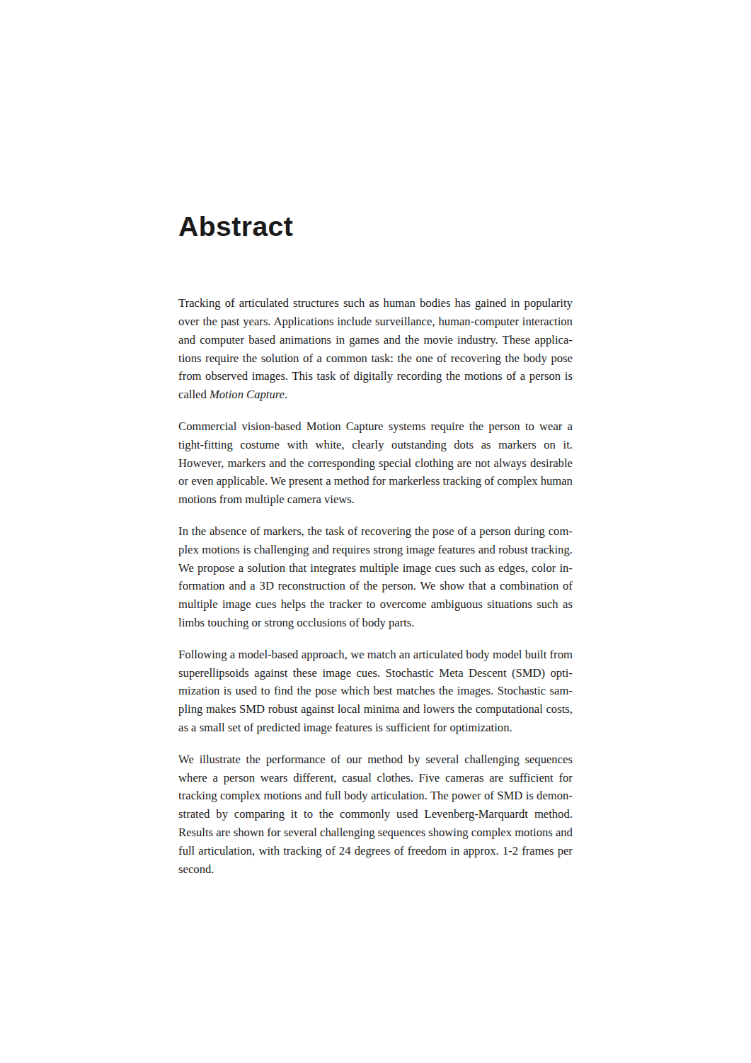Abstract
Tracking of articulated structures such as human bodies has gained in popularity over the past years. Applications include surveillance, human-computer interaction and computer based animations in games and the movie industry. These applications require the solution of a common task: the one of recovering the body pose from observed images. This task of digitally recording the motions of a person is called Motion Capture.
Commercial vision-based Motion Capture systems require the person to wear a tight-fitting costume with white, clearly outstanding dots as markers on it. However, markers and the corresponding special clothing are not always desirable or even applicable. We present a method for markerless tracking of complex human motions from multiple camera views.
In the absence of markers, the task of recovering the pose of a person during complex motions is challenging and requires strong image features and robust tracking. We propose a solution that integrates multiple image cues such as edges, color information and a 3D reconstruction of the person. We show that a combination of multiple image cues helps the tracker to overcome ambiguous situations such as limbs touching or strong occlusions of body parts.
Following a model-based approach, we match an articulated body model built from superellipsoids against these image cues. Stochastic Meta Descent (SMD) optimization is used to find the pose which best matches the images. Stochastic sampling makes SMD robust against local minima and lowers the computational costs, as a small set of predicted image features is sufficient for optimization.
We illustrate the performance of our method by several challenging sequences where a person wears different, casual clothes. Five cameras are sufficient for tracking complex motions and full body articulation. The power of SMD is demonstrated by comparing it to the commonly used Levenberg-Marquardt method. Results are shown for several challenging sequences showing complex motions and full articulation, with tracking of 24 degrees of freedom in approx. 1-2 frames per second.